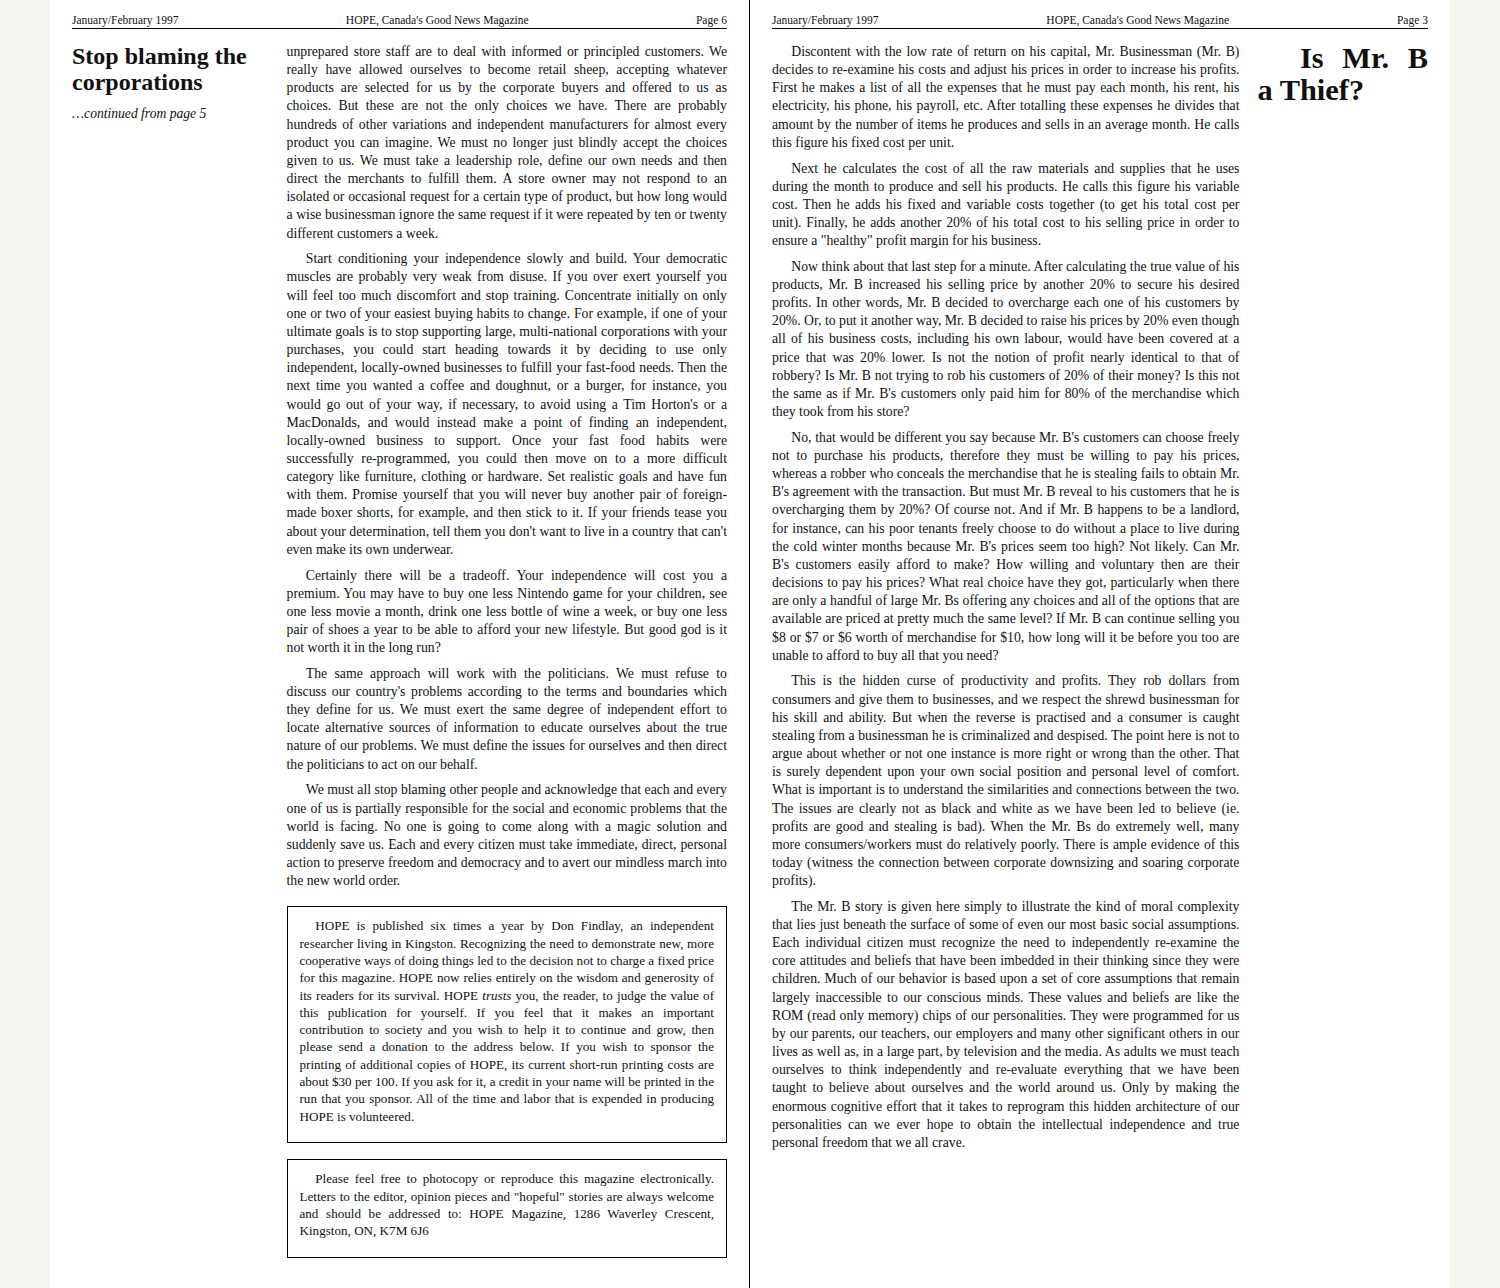January/February 1997 HOPE, Canada's Good News Magazine Page 6
Stop blaming the corporations
…continued from page 5
unprepared store staff are to deal with informed or principled customers. We really have allowed ourselves to become retail sheep, accepting whatever products are selected for us by the corporate buyers and offered to us as choices. But these are not the only choices we have. There are probably hundreds of other variations and independent manufacturers for almost every product you can imagine. We must no longer just blindly accept the choices given to us. We must take a leadership role, define our own needs and then direct the merchants to fulfill them. A store owner may not respond to an isolated or occasional request for a certain type of product, but how long would a wise businessman ignore the same request if it were repeated by ten or twenty different customers a week.
Start conditioning your independence slowly and build. Your democratic muscles are probably very weak from disuse. If you over exert yourself you will feel too much discomfort and stop training. Concentrate initially on only one or two of your easiest buying habits to change. For example, if one of your ultimate goals is to stop supporting large, multi-national corporations with your purchases, you could start heading towards it by deciding to use only independent, locally-owned businesses to fulfill your fast-food needs. Then the next time you wanted a coffee and doughnut, or a burger, for instance, you would go out of your way, if necessary, to avoid using a Tim Horton's or a MacDonalds, and would instead make a point of finding an independent, locally-owned business to support. Once your fast food habits were successfully re-programmed, you could then move on to a more difficult category like furniture, clothing or hardware. Set realistic goals and have fun with them. Promise yourself that you will never buy another pair of foreign-made boxer shorts, for example, and then stick to it. If your friends tease you about your determination, tell them you don't want to live in a country that can't even make its own underwear.
Certainly there will be a tradeoff. Your independence will cost you a premium. You may have to buy one less Nintendo game for your children, see one less movie a month, drink one less bottle of wine a week, or buy one less pair of shoes a year to be able to afford your new lifestyle. But good god is it not worth it in the long run?
The same approach will work with the politicians. We must refuse to discuss our country's problems according to the terms and boundaries which they define for us. We must exert the same degree of independent effort to locate alternative sources of information to educate ourselves about the true nature of our problems. We must define the issues for ourselves and then direct the politicians to act on our behalf.
We must all stop blaming other people and acknowledge that each and every one of us is partially responsible for the social and economic problems that the world is facing. No one is going to come along with a magic solution and suddenly save us. Each and every citizen must take immediate, direct, personal action to preserve freedom and democracy and to avert our mindless march into the new world order.
HOPE is published six times a year by Don Findlay, an independent researcher living in Kingston. Recognizing the need to demonstrate new, more cooperative ways of doing things led to the decision not to charge a fixed price for this magazine. HOPE now relies entirely on the wisdom and generosity of its readers for its survival. HOPE trusts you, the reader, to judge the value of this publication for yourself. If you feel that it makes an important contribution to society and you wish to help it to continue and grow, then please send a donation to the address below. If you wish to sponsor the printing of additional copies of HOPE, its current short-run printing costs are about $30 per 100. If you ask for it, a credit in your name will be printed in the run that you sponsor. All of the time and labor that is expended in producing HOPE is volunteered.
Please feel free to photocopy or reproduce this magazine electronically. Letters to the editor, opinion pieces and "hopeful" stories are always welcome and should be addressed to: HOPE Magazine, 1286 Waverley Crescent, Kingston, ON, K7M 6J6
January/February 1997 HOPE, Canada's Good News Magazine Page 3
Discontent with the low rate of return on his capital, Mr. Businessman (Mr. B) decides to re-examine his costs and adjust his prices in order to increase his profits. First he makes a list of all the expenses that he must pay each month, his rent, his electricity, his phone, his payroll, etc. After totalling these expenses he divides that amount by the number of items he produces and sells in an average month. He calls this figure his fixed cost per unit.
Next he calculates the cost of all the raw materials and supplies that he uses during the month to produce and sell his products. He calls this figure his variable cost. Then he adds his fixed and variable costs together (to get his total cost per unit). Finally, he adds another 20% of his total cost to his selling price in order to ensure a "healthy" profit margin for his business.
Now think about that last step for a minute. After calculating the true value of his products, Mr. B increased his selling price by another 20% to secure his desired profits. In other words, Mr. B decided to overcharge each one of his customers by 20%. Or, to put it another way, Mr. B decided to raise his prices by 20% even though all of his business costs, including his own labour, would have been covered at a price that was 20% lower. Is not the notion of profit nearly identical to that of robbery? Is Mr. B not trying to rob his customers of 20% of their money? Is this not the same as if Mr. B's customers only paid him for 80% of the merchandise which they took from his store?
No, that would be different you say because Mr. B's customers can choose freely not to purchase his products, therefore they must be willing to pay his prices, whereas a robber who conceals the merchandise that he is stealing fails to obtain Mr. B's agreement with the transaction. But must Mr. B reveal to his customers that he is overcharging them by 20%? Of course not. And if Mr. B happens to be a landlord, for instance, can his poor tenants freely choose to do without a place to live during the cold winter months because Mr. B's prices seem too high? Not likely. Can Mr. B's customers easily afford to make? How willing and voluntary then are their decisions to pay his prices? What real choice have they got, particularly when there are only a handful of large Mr. Bs offering any choices and all of the options that are available are priced at pretty much the same level? If Mr. B can continue selling you $8 or $7 or $6 worth of merchandise for $10, how long will it be before you too are unable to afford to buy all that you need?
This is the hidden curse of productivity and profits. They rob dollars from consumers and give them to businesses, and we respect the shrewd businessman for his skill and ability. But when the reverse is practised and a consumer is caught stealing from a businessman he is criminalized and despised. The point here is not to argue about whether or not one instance is more right or wrong than the other. That is surely dependent upon your own social position and personal level of comfort. What is important is to understand the similarities and connections between the two. The issues are clearly not as black and white as we have been led to believe (ie. profits are good and stealing is bad). When the Mr. Bs do extremely well, many more consumers/workers must do relatively poorly. There is ample evidence of this today (witness the connection between corporate downsizing and soaring corporate profits).
The Mr. B story is given here simply to illustrate the kind of moral complexity that lies just beneath the surface of some of even our most basic social assumptions. Each individual citizen must recognize the need to independently re-examine the core attitudes and beliefs that have been imbedded in their thinking since they were children. Much of our behavior is based upon a set of core assumptions that remain largely inaccessible to our conscious minds. These values and beliefs are like the ROM (read only memory) chips of our personalities. They were programmed for us by our parents, our teachers, our employers and many other significant others in our lives as well as, in a large part, by television and the media. As adults we must teach ourselves to think independently and re-evaluate everything that we have been taught to believe about ourselves and the world around us. Only by making the enormous cognitive effort that it takes to reprogram this hidden architecture of our personalities can we ever hope to obtain the intellectual independence and true personal freedom that we all crave.
Is Mr. B a Thief?